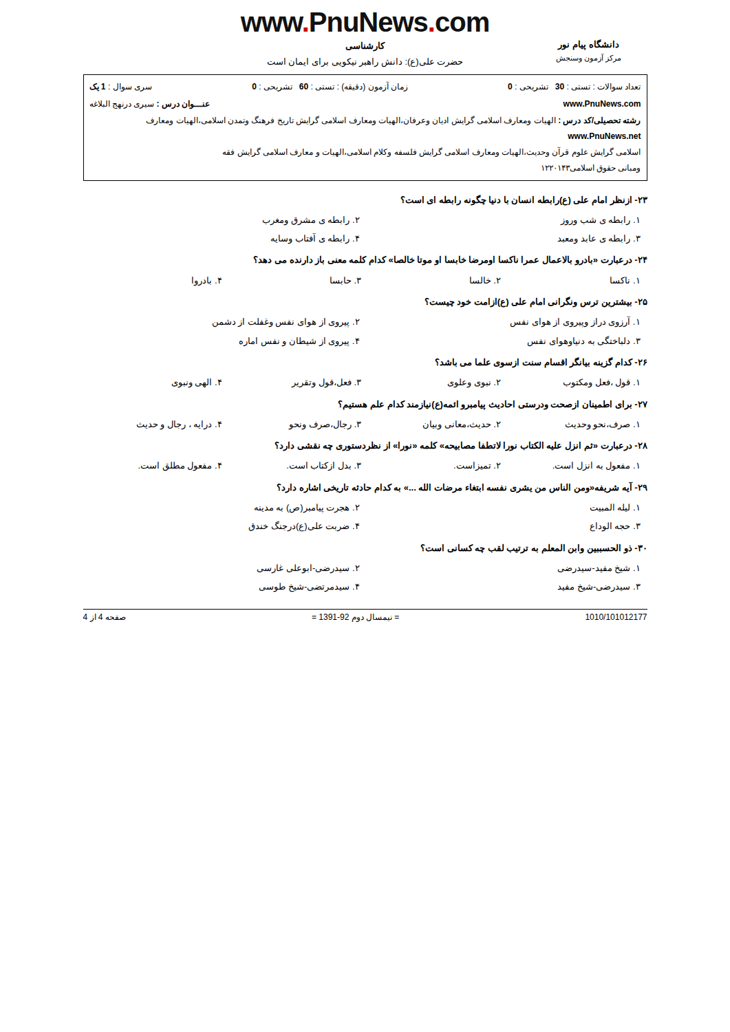www. PnuNews. com
دانشگاه پیام نور
مرکز آزمون وسنجش
کارشناسی
حضرت علی(ع): دانش راهبر نیکویی برای ایمان است
تعداد سوالات : تستی : 30 تشریحی : 0
زمان آزمون (دقیقه) : تستی : 60 تشریحی : 0
سری سوال : 1 یک
www.PnuNews.com
عنـــوان درس : سیری درنهج البلاغه
رشته تحصیلی/کد درس : الهیات ومعارف اسلامی گرایش ادیان وعرفان،الهیات ومعارف اسلامی گرایش تاریخ فرهنگ وتمدن اسلامی،الهیات ومعارف www.PnuNews.net
اسلامی گرایش علوم قرآن وحدیث،الهیات ومعارف اسلامی گرایش فلسفه وکلام اسلامی،الهیات و معارف اسلامی گرایش فقه
ومبانی حقوق اسلامی۱۲۲۰۱۴۳
۲۳- ازنظر امام علی (ع)رابطه انسان با دنیا چگونه رابطه ای است؟
۱. رابطه ی شب وروز
۲. رابطه ی مشرق ومغرب
۳. رابطه ی عابد ومعبد
۴. رابطه ی آفتاب وسایه
۲۴- درعبارت «بادرو بالاعمال عمرا ناکسا اومرضا خابسا او موتا خالصا» کدام کلمه معنی باز دارنده می دهد؟
۱. ناکسا
۲. خالسا
۳. حابسا
۴. بادروا
۲۵- بیشترین ترس ونگرانی امام علی (ع)ازامت خود چیست؟
۱. آرزوی دراز وپیروی از هوای نفس
۲. پیروی از هوای نفس وغفلت از دشمن
۳. دلباختگی به دنیاوهوای نفس
۴. پیروی از شیطان و نفس اماره
۲۶- کدام گزینه بیانگر اقسام سنت ازسوی علما می باشد؟
۱. قول ،فعل ومکتوب
۲. نبوی وعلوی
۳. فعل،قول وتقریر
۴. الهی ونبوی
۲۷- برای اطمینان ازصحت ودرستی احادیث پیامبرو ائمه(ع)نیازمند کدام علم هستیم؟
۱. صرف،نحو وحدیث
۲. حدیث،معانی وبیان
۳. رجال،صرف ونحو
۴. درایه ، رجال و حدیث
۲۸- درعبارت «ثم انزل علیه الکتاب نورا لاتطفا مصابیحه» کلمه «نورا» از نظردستوری چه نقشی دارد؟
۱. مفعول به انزل است.
۲. تمیزاست.
۳. بدل ازکتاب است.
۴. مفعول مطلق است.
۲۹- آیه شریفه«ومن الناس من یشری نفسه ابتغاء مرضات الله ...» به کدام حادثه تاریخی اشاره دارد؟
۱. لیله المبیت
۲. هجرت پیامبر(ص) به مدینه
۳. حجه الوداع
۴. ضربت علی(ع)درجنگ خندق
۳۰- ذو الحسببین وابن المعلم به ترتیب لقب چه کسانی است؟
۱. شیخ مفید-سیدرضی
۲. سیدرضی-ابوعلی غارسی
۳. سیدرضی-شیخ مفید
۴. سیدمرتضی-شیخ طوسی
1010/101012177
= نیمسال دوم 92-1391 =
صفحه 4 از 4